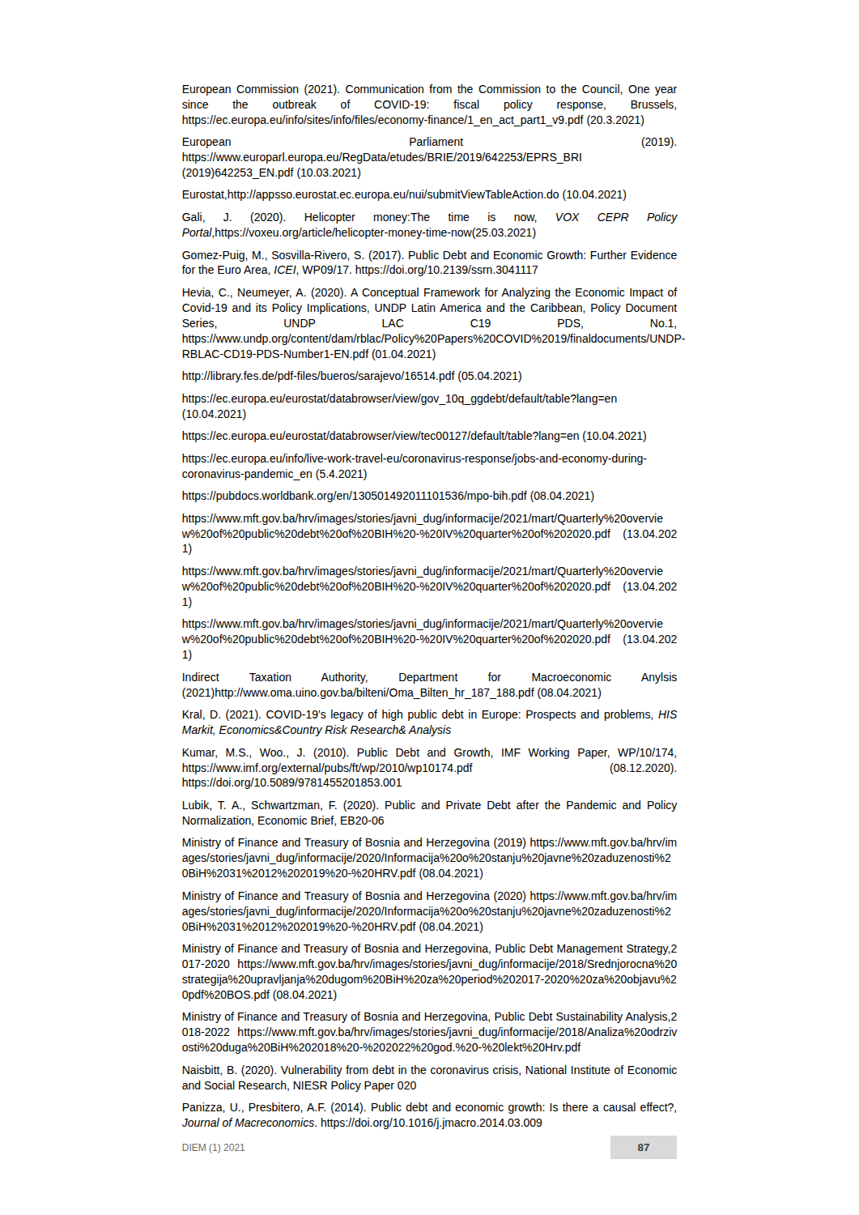European Commission (2021). Communication from the Commission to the Council, One year since the outbreak of COVID-19: fiscal policy response, Brussels, https://ec.europa.eu/info/sites/info/files/economy-finance/1_en_act_part1_v9.pdf (20.3.2021)
European Parliament (2019). https://www.europarl.europa.eu/RegData/etudes/BRIE/2019/642253/EPRS_BRI (2019)642253_EN.pdf (10.03.2021)
Eurostat,http://appsso.eurostat.ec.europa.eu/nui/submitViewTableAction.do (10.04.2021)
Gali, J. (2020). Helicopter money:The time is now, VOX CEPR Policy Portal,https://voxeu.org/article/helicopter-money-time-now(25.03.2021)
Gomez-Puig, M., Sosvilla-Rivero, S. (2017). Public Debt and Economic Growth: Further Evidence for the Euro Area, ICEI, WP09/17. https://doi.org/10.2139/ssrn.3041117
Hevia, C., Neumeyer, A. (2020). A Conceptual Framework for Analyzing the Economic Impact of Covid-19 and its Policy Implications, UNDP Latin America and the Caribbean, Policy Document Series, UNDP LAC C19 PDS, No.1, https://www.undp.org/content/dam/rblac/Policy%20Papers%20COVID%2019/finaldocuments/UNDP-RBLAC-CD19-PDS-Number1-EN.pdf (01.04.2021)
http://library.fes.de/pdf-files/bueros/sarajevo/16514.pdf (05.04.2021)
https://ec.europa.eu/eurostat/databrowser/view/gov_10q_ggdebt/default/table?lang=en (10.04.2021)
https://ec.europa.eu/eurostat/databrowser/view/tec00127/default/table?lang=en (10.04.2021)
https://ec.europa.eu/info/live-work-travel-eu/coronavirus-response/jobs-and-economy-during-coronavirus-pandemic_en (5.4.2021)
https://pubdocs.worldbank.org/en/130501492011101536/mpo-bih.pdf (08.04.2021)
https://www.mft.gov.ba/hrv/images/stories/javni_dug/informacije/2021/mart/Quarterly%20overview%20of%20public%20debt%20of%20BIH%20-%20IV%20quarter%20of%202020.pdf (13.04.2021)
https://www.mft.gov.ba/hrv/images/stories/javni_dug/informacije/2021/mart/Quarterly%20overview%20of%20public%20debt%20of%20BIH%20-%20IV%20quarter%20of%202020.pdf (13.04.2021)
https://www.mft.gov.ba/hrv/images/stories/javni_dug/informacije/2021/mart/Quarterly%20overview%20of%20public%20debt%20of%20BIH%20-%20IV%20quarter%20of%202020.pdf (13.04.2021)
Indirect Taxation Authority, Department for Macroeconomic Anylsis (2021)http://www.oma.uino.gov.ba/bilteni/Oma_Bilten_hr_187_188.pdf (08.04.2021)
Kral, D. (2021). COVID-19's legacy of high public debt in Europe: Prospects and problems, HIS Markit, Economics&Country Risk Research& Analysis
Kumar, M.S., Woo., J. (2010). Public Debt and Growth, IMF Working Paper, WP/10/174, https://www.imf.org/external/pubs/ft/wp/2010/wp10174.pdf (08.12.2020). https://doi.org/10.5089/9781455201853.001
Lubik, T. A., Schwartzman, F. (2020). Public and Private Debt after the Pandemic and Policy Normalization, Economic Brief, EB20-06
Ministry of Finance and Treasury of Bosnia and Herzegovina (2019) https://www.mft.gov.ba/hrv/images/stories/javni_dug/informacije/2020/Informacija%20o%20stanju%20javne%20zaduzenosti%20BiH%2031%2012%202019%20-%20HRV.pdf (08.04.2021)
Ministry of Finance and Treasury of Bosnia and Herzegovina (2020) https://www.mft.gov.ba/hrv/images/stories/javni_dug/informacije/2020/Informacija%20o%20stanju%20javne%20zaduzenosti%20BiH%2031%2012%202019%20-%20HRV.pdf (08.04.2021)
Ministry of Finance and Treasury of Bosnia and Herzegovina, Public Debt Management Strategy,2017-2020 https://www.mft.gov.ba/hrv/images/stories/javni_dug/informacije/2018/Srednjorocna%20strategija%20upravljanja%20dugom%20BiH%20za%20period%202017-2020%20za%20objavu%20pdf%20BOS.pdf (08.04.2021)
Ministry of Finance and Treasury of Bosnia and Herzegovina, Public Debt Sustainability Analysis,2018-2022 https://www.mft.gov.ba/hrv/images/stories/javni_dug/informacije/2018/Analiza%20odrzivosti%20duga%20BiH%202018%20-%202022%20god.%20-%20lekt%20Hrv.pdf
Naisbitt, B. (2020). Vulnerability from debt in the coronavirus crisis, National Institute of Economic and Social Research, NIESR Policy Paper 020
Panizza, U., Presbitero, A.F. (2014). Public debt and economic growth: Is there a causal effect?, Journal of Macreconomics. https://doi.org/10.1016/j.jmacro.2014.03.009
DIEM (1) 2021 87